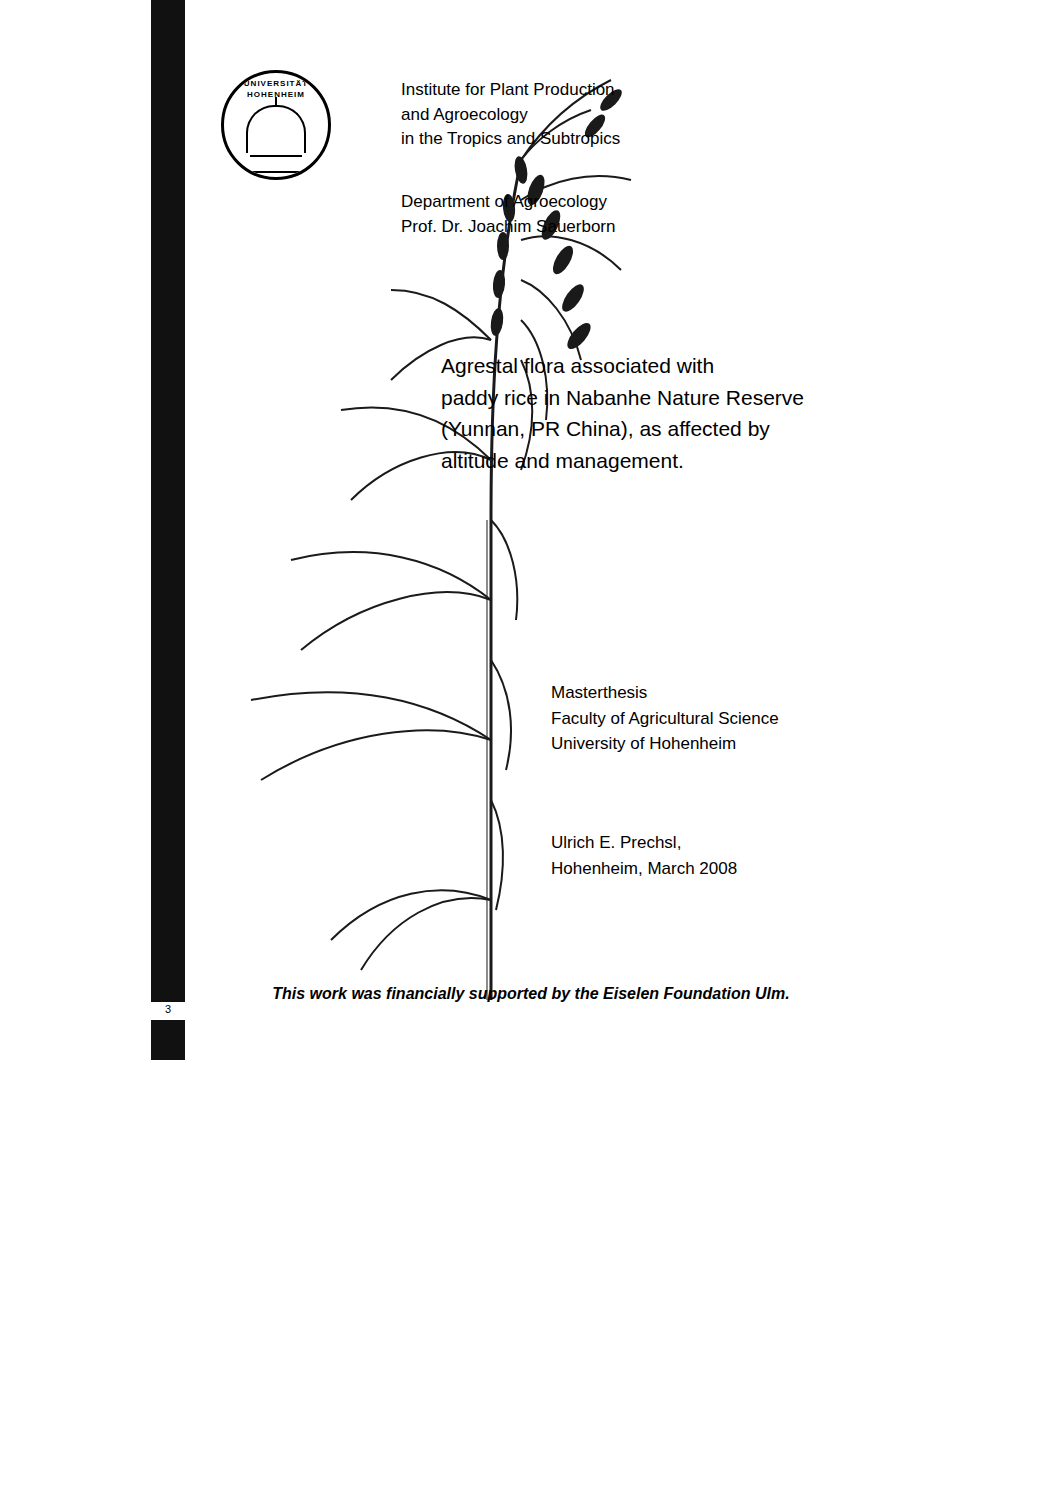UNIVERSITÄT HOHENHEIM 1818
Institute for Plant Production
and Agroecology
in the Tropics and Subtropics
Department of Agroecology
Prof. Dr. Joachim Sauerborn
Agrestal flora associated with
paddy rice in Nabanhe Nature Reserve
(Yunnan, PR China), as affected by
altitude and management.
Masterthesis
Faculty of Agricultural Science
University of Hohenheim
Ulrich E. Prechsl,
Hohenheim, March 2008
This work was financially supported by the Eiselen Foundation Ulm.
3